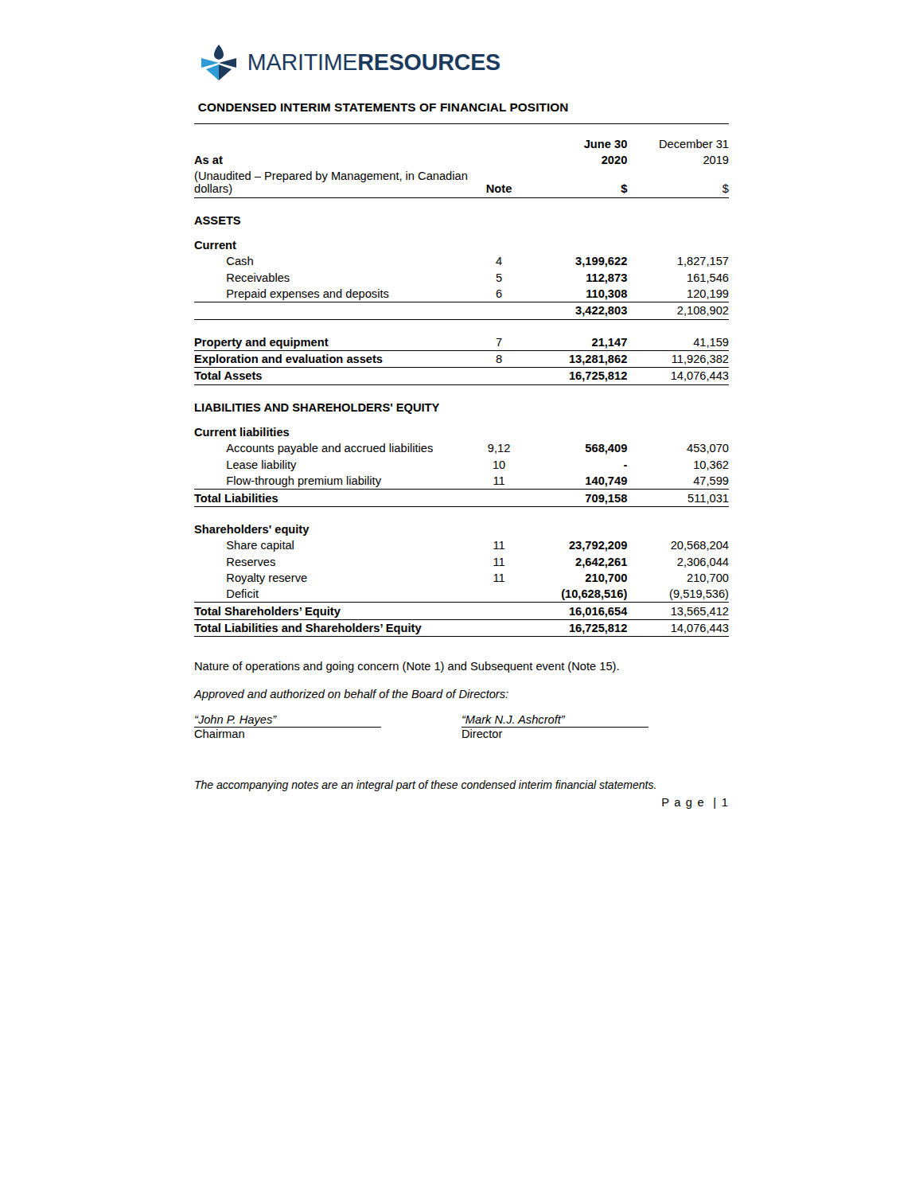MARITIME RESOURCES
CONDENSED INTERIM STATEMENTS OF FINANCIAL POSITION
| | | June 30 | December 31 |
| As at | | 2020 | 2019 |
| (Unaudited – Prepared by Management, in Canadian dollars) | Note | $ | $ |
| ASSETS | | | |
| Current | | | |
| Cash | 4 | 3,199,622 | 1,827,157 |
| Receivables | 5 | 112,873 | 161,546 |
| Prepaid expenses and deposits | 6 | 110,308 | 120,199 |
| | | 3,422,803 | 2,108,902 |
| Property and equipment | 7 | 21,147 | 41,159 |
| Exploration and evaluation assets | 8 | 13,281,862 | 11,926,382 |
| Total Assets | | 16,725,812 | 14,076,443 |
| LIABILITIES AND SHAREHOLDERS' EQUITY | | | |
| Current liabilities | | | |
| Accounts payable and accrued liabilities | 9,12 | 568,409 | 453,070 |
| Lease liability | 10 | - | 10,362 |
| Flow-through premium liability | 11 | 140,749 | 47,599 |
| Total Liabilities | | 709,158 | 511,031 |
| Shareholders' equity | | | |
| Share capital | 11 | 23,792,209 | 20,568,204 |
| Reserves | 11 | 2,642,261 | 2,306,044 |
| Royalty reserve | 11 | 210,700 | 210,700 |
| Deficit | | (10,628,516) | (9,519,536) |
| Total Shareholders’ Equity | | 16,016,654 | 13,565,412 |
| Total Liabilities and Shareholders’ Equity | | 16,725,812 | 14,076,443 |
Nature of operations and going concern (Note 1) and Subsequent event (Note 15).
Approved and authorized on behalf of the Board of Directors:
| “John P. Hayes” | | “Mark N.J. Ashcroft” |
| Chairman | | Director |
The accompanying notes are an integral part of these condensed interim financial statements.
P a g e | 1